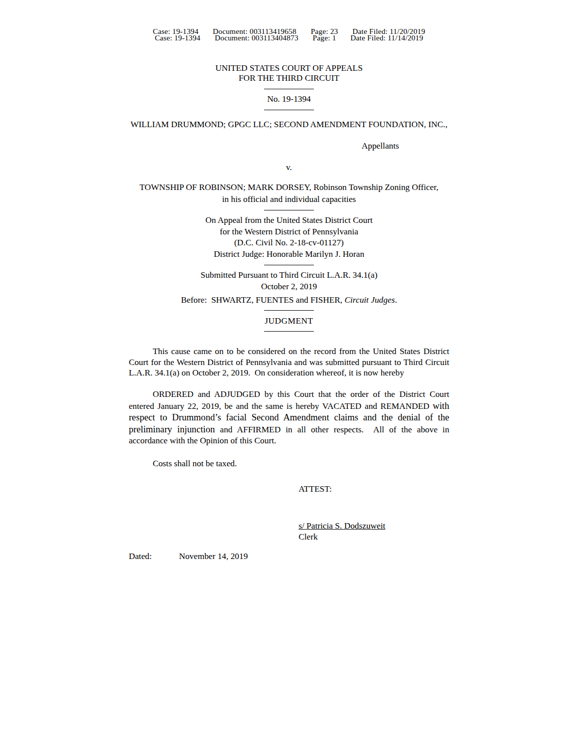Case: 19-1394 Document: 003113419658 Page: 23 Date Filed: 11/20/2019
Case: 19-1394 Document: 003113404873 Page: 1 Date Filed: 11/14/2019
UNITED STATES COURT OF APPEALS
FOR THE THIRD CIRCUIT
No. 19-1394
WILLIAM DRUMMOND; GPGC LLC; SECOND AMENDMENT FOUNDATION, INC.,
Appellants
v.
TOWNSHIP OF ROBINSON; MARK DORSEY, Robinson Township Zoning Officer,
in his official and individual capacities
On Appeal from the United States District Court
for the Western District of Pennsylvania
(D.C. Civil No. 2-18-cv-01127)
District Judge: Honorable Marilyn J. Horan
Submitted Pursuant to Third Circuit L.A.R. 34.1(a)
October 2, 2019
Before: SHWARTZ, FUENTES and FISHER, Circuit Judges.
JUDGMENT
This cause came on to be considered on the record from the United States District Court for the Western District of Pennsylvania and was submitted pursuant to Third Circuit L.A.R. 34.1(a) on October 2, 2019. On consideration whereof, it is now hereby
ORDERED and ADJUDGED by this Court that the order of the District Court entered January 22, 2019, be and the same is hereby VACATED and REMANDED with respect to Drummond’s facial Second Amendment claims and the denial of the preliminary injunction and AFFIRMED in all other respects. All of the above in accordance with the Opinion of this Court.
Costs shall not be taxed.
ATTEST:
s/ Patricia S. Dodszuweit
Clerk
Dated:
November 14, 2019